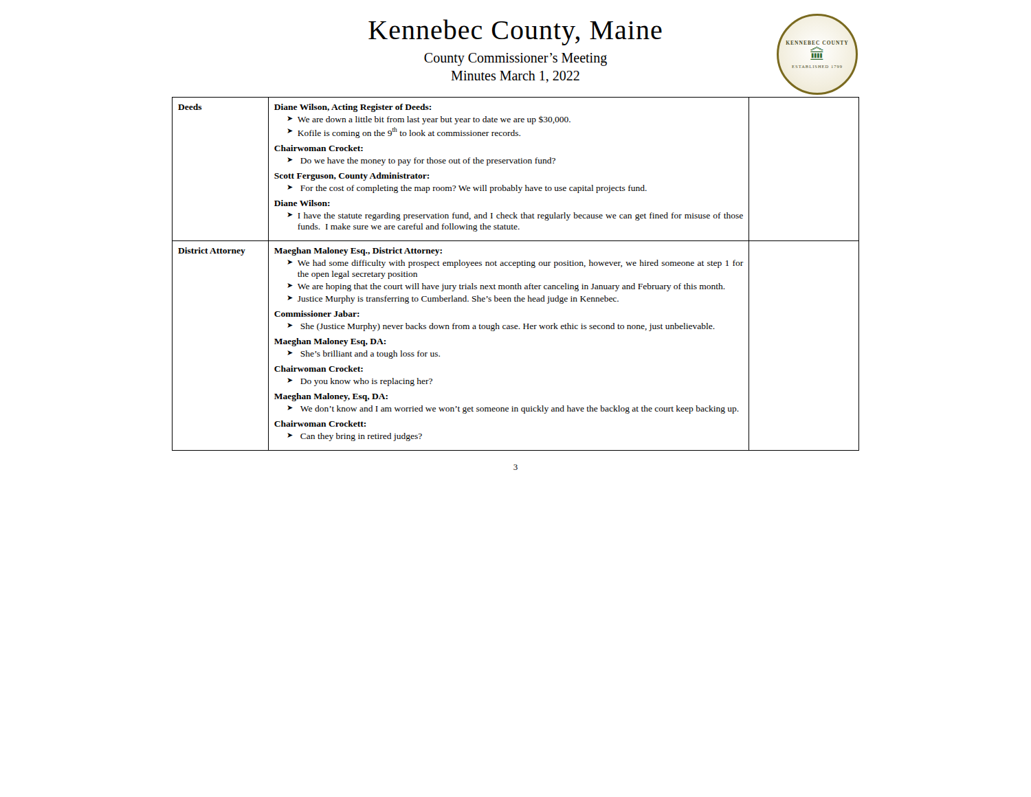KENNEBEC COUNTY
🏛
ESTABLISHED 1799
Kennebec County, Maine
County Commissioner’s Meeting
Minutes March 1, 2022
| Deeds | Diane Wilson, Acting Register of Deeds: We are down a little bit from last year but year to date we are up $30,000. Kofile is coming on the 9 th to look at commissioner records. Chairwoman Crocket: Do we have the money to pay for those out of the preservation fund? Scott Ferguson, County Administrator: For the cost of completing the map room? We will probably have to use capital projects fund. Diane Wilson: I have the statute regarding preservation fund, and I check that regularly because we can get fined for misuse of those funds. I make sure we are careful and following the statute. | |
| District Attorney | Maeghan Maloney Esq., District Attorney: We had some difficulty with prospect employees not accepting our position, however, we hired someone at step 1 for the open legal secretary position We are hoping that the court will have jury trials next month after canceling in January and February of this month. Justice Murphy is transferring to Cumberland. She’s been the head judge in Kennebec. Commissioner Jabar: She (Justice Murphy) never backs down from a tough case. Her work ethic is second to none, just unbelievable. Maeghan Maloney Esq, DA: She’s brilliant and a tough loss for us. Chairwoman Crocket: Do you know who is replacing her? Maeghan Maloney, Esq, DA: We don’t know and I am worried we won’t get someone in quickly and have the backlog at the court keep backing up. Chairwoman Crockett: Can they bring in retired judges? | |
3